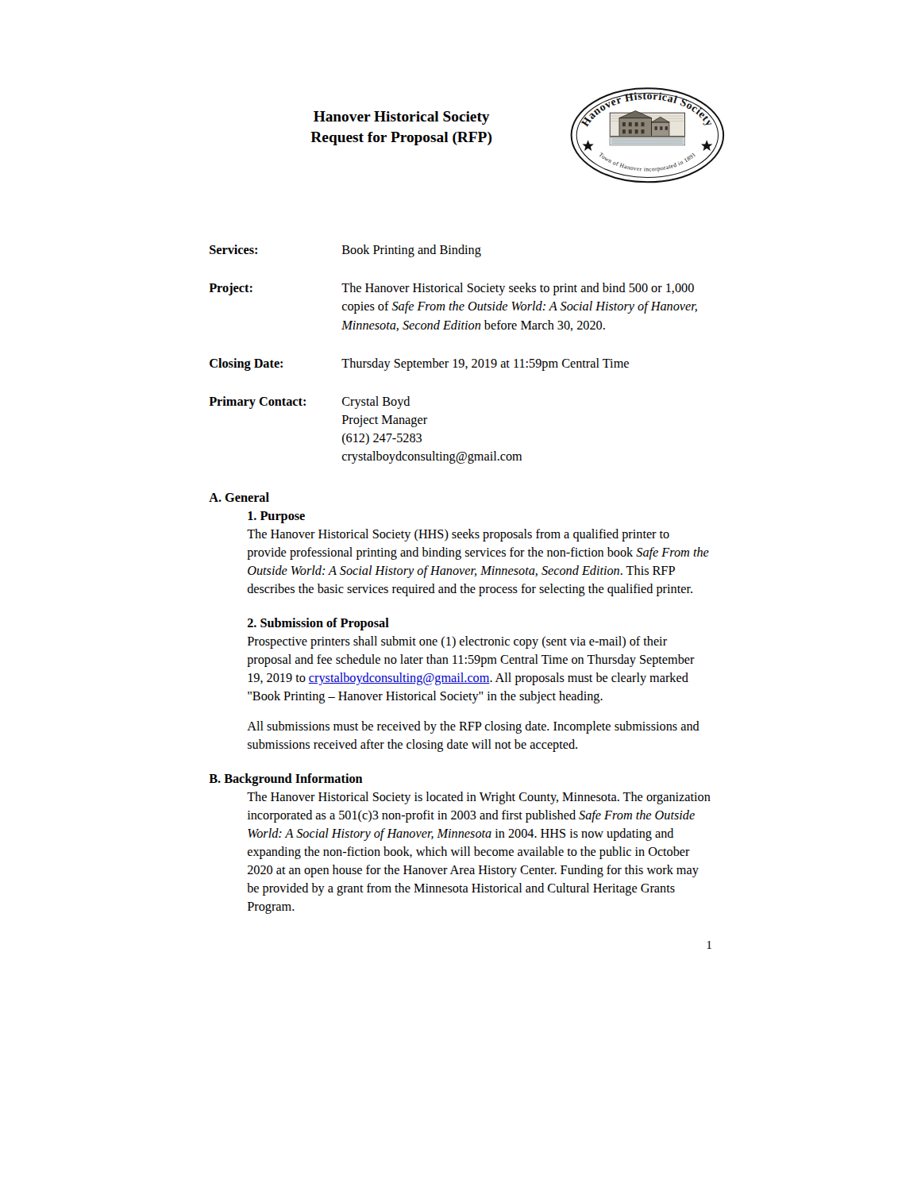Hanover Historical Society seal Hanover Historical Society Town of Hanover incorporated in 1891
Hanover Historical Society Request for Proposal (RFP)
| Services: | Book Printing and Binding |
| Project: | The Hanover Historical Society seeks to print and bind 500 or 1,000 copies of Safe From the Outside World: A Social History of Hanover, Minnesota, Second Edition before March 30, 2020. |
| Closing Date: | Thursday September 19, 2019 at 11:59pm Central Time |
| Primary Contact: | Crystal Boyd Project Manager (612) 247-5283 crystalboydconsulting@gmail.com |
A. General
1. Purpose
The Hanover Historical Society (HHS) seeks proposals from a qualified printer to provide professional printing and binding services for the non-fiction book Safe From the Outside World: A Social History of Hanover, Minnesota, Second Edition. This RFP describes the basic services required and the process for selecting the qualified printer.
2. Submission of Proposal
Prospective printers shall submit one (1) electronic copy (sent via e-mail) of their proposal and fee schedule no later than 11:59pm Central Time on Thursday September 19, 2019 to crystalboydconsulting@gmail.com. All proposals must be clearly marked "Book Printing – Hanover Historical Society" in the subject heading.
All submissions must be received by the RFP closing date. Incomplete submissions and submissions received after the closing date will not be accepted.
B. Background Information
The Hanover Historical Society is located in Wright County, Minnesota. The organization incorporated as a 501(c)3 non-profit in 2003 and first published Safe From the Outside World: A Social History of Hanover, Minnesota in 2004. HHS is now updating and expanding the non-fiction book, which will become available to the public in October 2020 at an open house for the Hanover Area History Center. Funding for this work may be provided by a grant from the Minnesota Historical and Cultural Heritage Grants Program.
1